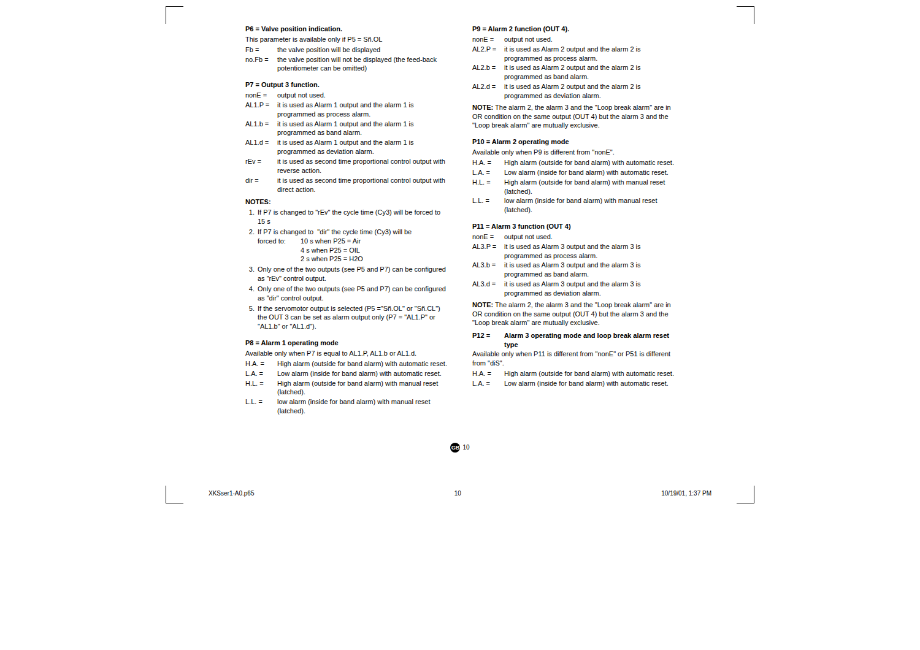P6 = Valve position indication.
This parameter is available only if P5 = Sñ.OL
Fb =
the valve position will be displayed
no.Fb =
the valve position will not be displayed (the feed-back potentiometer can be omitted)
P7 = Output 3 function.
nonE =
output not used.
AL1.P =
it is used as Alarm 1 output and the alarm 1 is programmed as process alarm.
AL1.b =
it is used as Alarm 1 output and the alarm 1 is programmed as band alarm.
AL1.d =
it is used as Alarm 1 output and the alarm 1 is programmed as deviation alarm.
rEv =
it is used as second time proportional control output with reverse action.
dir =
it is used as second time proportional control output with direct action.
NOTES:
If P7 is changed to "rEv" the cycle time (Cy3) will be forced to 15 s
If P7 is changed to "dir" the cycle time (Cy3) will be
forced to:
10 s when P25 = Air
4 s when P25 = OIL
2 s when P25 = H2O
Only one of the two outputs (see P5 and P7) can be configured as "rEv" control output.
Only one of the two outputs (see P5 and P7) can be configured as "dir" control output.
If the servomotor output is selected (P5 ="Sñ.OL" or "Sñ.CL") the OUT 3 can be set as alarm output only (P7 = "AL1.P" or "AL1.b" or "AL1.d").
P8 = Alarm 1 operating mode
Available only when P7 is equal to AL1.P, AL1.b or AL1.d.
H.A. =
High alarm (outside for band alarm) with automatic reset.
L.A. =
Low alarm (inside for band alarm) with automatic reset.
H.L. =
High alarm (outside for band alarm) with manual reset (latched).
L.L. =
low alarm (inside for band alarm) with manual reset (latched).
P9 = Alarm 2 function (OUT 4).
nonE =
output not used.
AL2.P =
it is used as Alarm 2 output and the alarm 2 is programmed as process alarm.
AL2.b =
it is used as Alarm 2 output and the alarm 2 is programmed as band alarm.
AL2.d =
it is used as Alarm 2 output and the alarm 2 is programmed as deviation alarm.
NOTE: The alarm 2, the alarm 3 and the "Loop break alarm" are in OR condition on the same output (OUT 4) but the alarm 3 and the "Loop break alarm" are mutually exclusive.
P10 = Alarm 2 operating mode
Available only when P9 is different from "nonE".
H.A. =
High alarm (outside for band alarm) with automatic reset.
L.A. =
Low alarm (inside for band alarm) with automatic reset.
H.L. =
High alarm (outside for band alarm) with manual reset (latched).
L.L. =
low alarm (inside for band alarm) with manual reset (latched).
P11 = Alarm 3 function (OUT 4)
nonE =
output not used.
AL3.P =
it is used as Alarm 3 output and the alarm 3 is programmed as process alarm.
AL3.b =
it is used as Alarm 3 output and the alarm 3 is programmed as band alarm.
AL3.d =
it is used as Alarm 3 output and the alarm 3 is programmed as deviation alarm.
NOTE: The alarm 2, the alarm 3 and the "Loop break alarm" are in OR condition on the same output (OUT 4) but the alarm 3 and the "Loop break alarm" are mutually exclusive.
P12 =
Alarm 3 operating mode and loop break alarm reset type
Available only when P11 is different from "nonE" or P51 is different from "diS".
H.A. =
High alarm (outside for band alarm) with automatic reset.
L.A. =
Low alarm (inside for band alarm) with automatic reset.
GB10
XKSser1-A0.p65
10
10/19/01, 1:37 PM